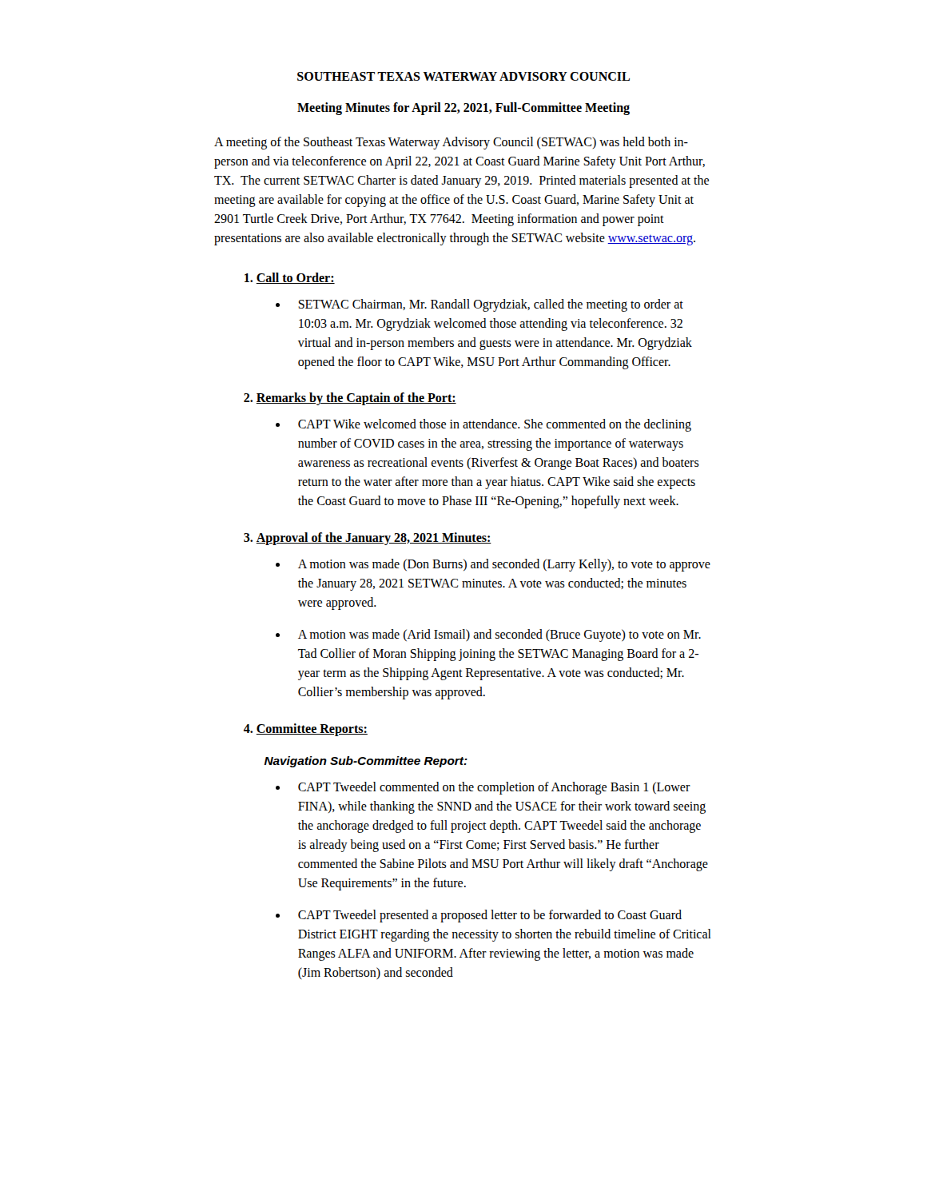SOUTHEAST TEXAS WATERWAY ADVISORY COUNCIL
Meeting Minutes for April 22, 2021, Full-Committee Meeting
A meeting of the Southeast Texas Waterway Advisory Council (SETWAC) was held both in-person and via teleconference on April 22, 2021 at Coast Guard Marine Safety Unit Port Arthur, TX. The current SETWAC Charter is dated January 29, 2019. Printed materials presented at the meeting are available for copying at the office of the U.S. Coast Guard, Marine Safety Unit at 2901 Turtle Creek Drive, Port Arthur, TX 77642. Meeting information and power point presentations are also available electronically through the SETWAC website www.setwac.org.
Call to Order:
SETWAC Chairman, Mr. Randall Ogrydziak, called the meeting to order at 10:03 a.m. Mr. Ogrydziak welcomed those attending via teleconference. 32 virtual and in-person members and guests were in attendance. Mr. Ogrydziak opened the floor to CAPT Wike, MSU Port Arthur Commanding Officer.
Remarks by the Captain of the Port:
CAPT Wike welcomed those in attendance. She commented on the declining number of COVID cases in the area, stressing the importance of waterways awareness as recreational events (Riverfest & Orange Boat Races) and boaters return to the water after more than a year hiatus. CAPT Wike said she expects the Coast Guard to move to Phase III “Re-Opening,” hopefully next week.
Approval of the January 28, 2021 Minutes:
A motion was made (Don Burns) and seconded (Larry Kelly), to vote to approve the January 28, 2021 SETWAC minutes. A vote was conducted; the minutes were approved.
A motion was made (Arid Ismail) and seconded (Bruce Guyote) to vote on Mr. Tad Collier of Moran Shipping joining the SETWAC Managing Board for a 2-year term as the Shipping Agent Representative. A vote was conducted; Mr. Collier’s membership was approved.
Committee Reports:
Navigation Sub-Committee Report:
CAPT Tweedel commented on the completion of Anchorage Basin 1 (Lower FINA), while thanking the SNND and the USACE for their work toward seeing the anchorage dredged to full project depth. CAPT Tweedel said the anchorage is already being used on a “First Come; First Served basis.” He further commented the Sabine Pilots and MSU Port Arthur will likely draft “Anchorage Use Requirements” in the future.
CAPT Tweedel presented a proposed letter to be forwarded to Coast Guard District EIGHT regarding the necessity to shorten the rebuild timeline of Critical Ranges ALFA and UNIFORM. After reviewing the letter, a motion was made (Jim Robertson) and seconded